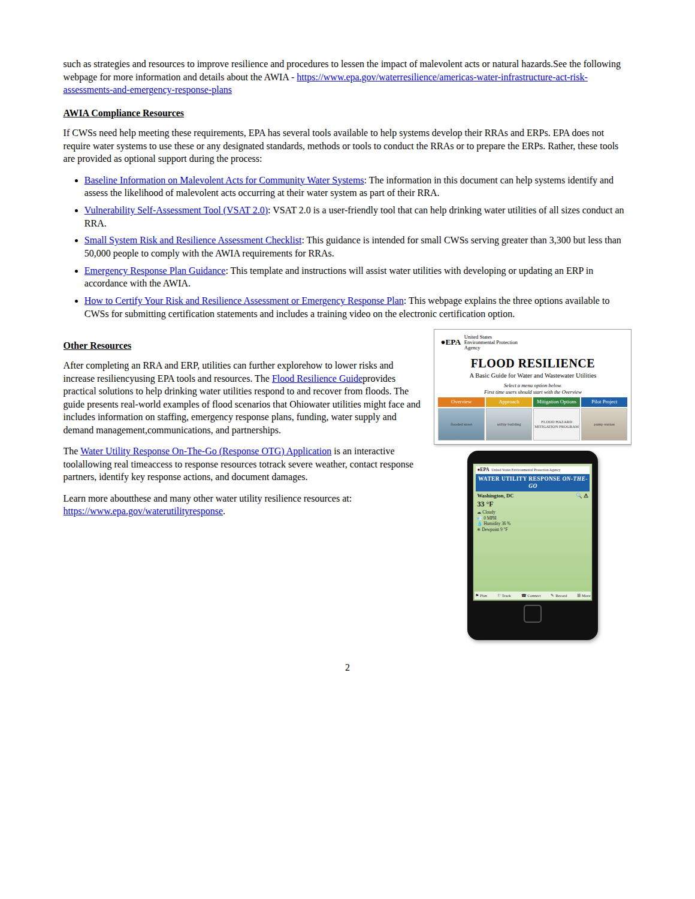such as strategies and resources to improve resilience and procedures to lessen the impact of malevolent acts or natural hazards.See the following webpage for more information and details about the AWIA - https://www.epa.gov/waterresilience/americas-water-infrastructure-act-risk-assessments-and-emergency-response-plans
AWIA Compliance Resources
If CWSs need help meeting these requirements, EPA has several tools available to help systems develop their RRAs and ERPs. EPA does not require water systems to use these or any designated standards, methods or tools to conduct the RRAs or to prepare the ERPs. Rather, these tools are provided as optional support during the process:
Baseline Information on Malevolent Acts for Community Water Systems: The information in this document can help systems identify and assess the likelihood of malevolent acts occurring at their water system as part of their RRA.
Vulnerability Self-Assessment Tool (VSAT 2.0): VSAT 2.0 is a user-friendly tool that can help drinking water utilities of all sizes conduct an RRA.
Small System Risk and Resilience Assessment Checklist: This guidance is intended for small CWSs serving greater than 3,300 but less than 50,000 people to comply with the AWIA requirements for RRAs.
Emergency Response Plan Guidance: This template and instructions will assist water utilities with developing or updating an ERP in accordance with the AWIA.
How to Certify Your Risk and Resilience Assessment or Emergency Response Plan: This webpage explains the three options available to CWSs for submitting certification statements and includes a training video on the electronic certification option.
●EPA United States
Environmental Protection
Agency
FLOOD RESILIENCE
A Basic Guide for Water and Wastewater Utilities
Select a menu option below.
First time users should start with the Overview
Overview
Approach
Mitigation Options
Pilot Project
flooded street
utility building
FLOOD HAZARD MITIGATION PROGRAM
pump station
●EPA United States Environmental Protection Agency
WATER UTILITY RESPONSE ON-THE-GO
Washington, DC🔍 ⚠
33 °F
☁ Cloudy
💨 0 MPH
💧 Humidity 36 %
❄ Dewpoint 9 °F
⚑ Plan ⚐ Track ☎ Connect ✎ Record ☰ More
Other Resources
After completing an RRA and ERP, utilities can further explorehow to lower risks and increase resiliencyusing EPA tools and resources. The Flood Resilience Guideprovides practical solutions to help drinking water utilities respond to and recover from floods. The guide presents real-world examples of flood scenarios that Ohiowater utilities might face and includes information on staffing, emergency response plans, funding, water supply and demand management,communications, and partnerships.
The Water Utility Response On-The-Go (Response OTG) Application is an interactive toolallowing real timeaccess to response resources totrack severe weather, contact response partners, identify key response actions, and document damages.
Learn more aboutthese and many other water utility resilience resources at: https://www.epa.gov/waterutilityresponse.
2